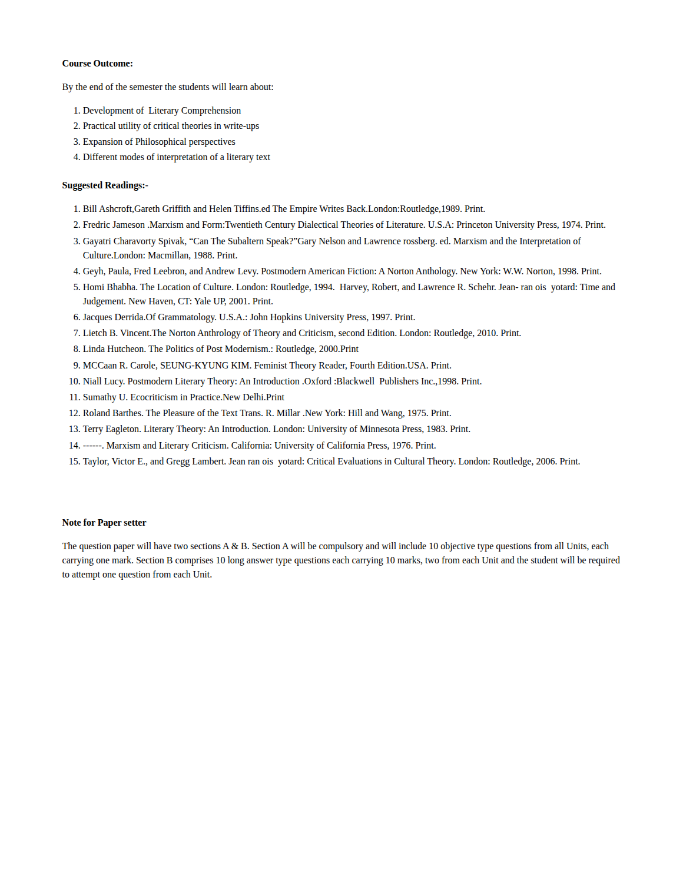Course Outcome:
By the end of the semester the students will learn about:
Development of Literary Comprehension
Practical utility of critical theories in write-ups
Expansion of Philosophical perspectives
Different modes of interpretation of a literary text
Suggested Readings:-
Bill Ashcroft,Gareth Griffith and Helen Tiffins.ed The Empire Writes Back.London:Routledge,1989. Print.
Fredric Jameson .Marxism and Form:Twentieth Century Dialectical Theories of Literature. U.S.A: Princeton University Press, 1974. Print.
Gayatri Charavorty Spivak, “Can The Subaltern Speak?”Gary Nelson and Lawrence rossberg. ed. Marxism and the Interpretation of Culture.London: Macmillan, 1988. Print.
Geyh, Paula, Fred Leebron, and Andrew Levy. Postmodern American Fiction: A Norton Anthology. New York: W.W. Norton, 1998. Print.
Homi Bhabha. The Location of Culture. London: Routledge, 1994. Harvey, Robert, and Lawrence R. Schehr. Jean- ran ois yotard: Time and Judgement. New Haven, CT: Yale UP, 2001. Print.
Jacques Derrida.Of Grammatology. U.S.A.: John Hopkins University Press, 1997. Print.
Lietch B. Vincent.The Norton Anthrology of Theory and Criticism, second Edition. London: Routledge, 2010. Print.
Linda Hutcheon. The Politics of Post Modernism.: Routledge, 2000.Print
MCCaan R. Carole, SEUNG-KYUNG KIM. Feminist Theory Reader, Fourth Edition.USA. Print.
Niall Lucy. Postmodern Literary Theory: An Introduction .Oxford :Blackwell Publishers Inc.,1998. Print.
Sumathy U. Ecocriticism in Practice.New Delhi.Print
Roland Barthes. The Pleasure of the Text Trans. R. Millar .New York: Hill and Wang, 1975. Print.
Terry Eagleton. Literary Theory: An Introduction. London: University of Minnesota Press, 1983. Print.
------. Marxism and Literary Criticism. California: University of California Press, 1976. Print.
Taylor, Victor E., and Gregg Lambert. Jean ran ois yotard: Critical Evaluations in Cultural Theory. London: Routledge, 2006. Print.
Note for Paper setter
The question paper will have two sections A & B. Section A will be compulsory and will include 10 objective type questions from all Units, each carrying one mark. Section B comprises 10 long answer type questions each carrying 10 marks, two from each Unit and the student will be required to attempt one question from each Unit.